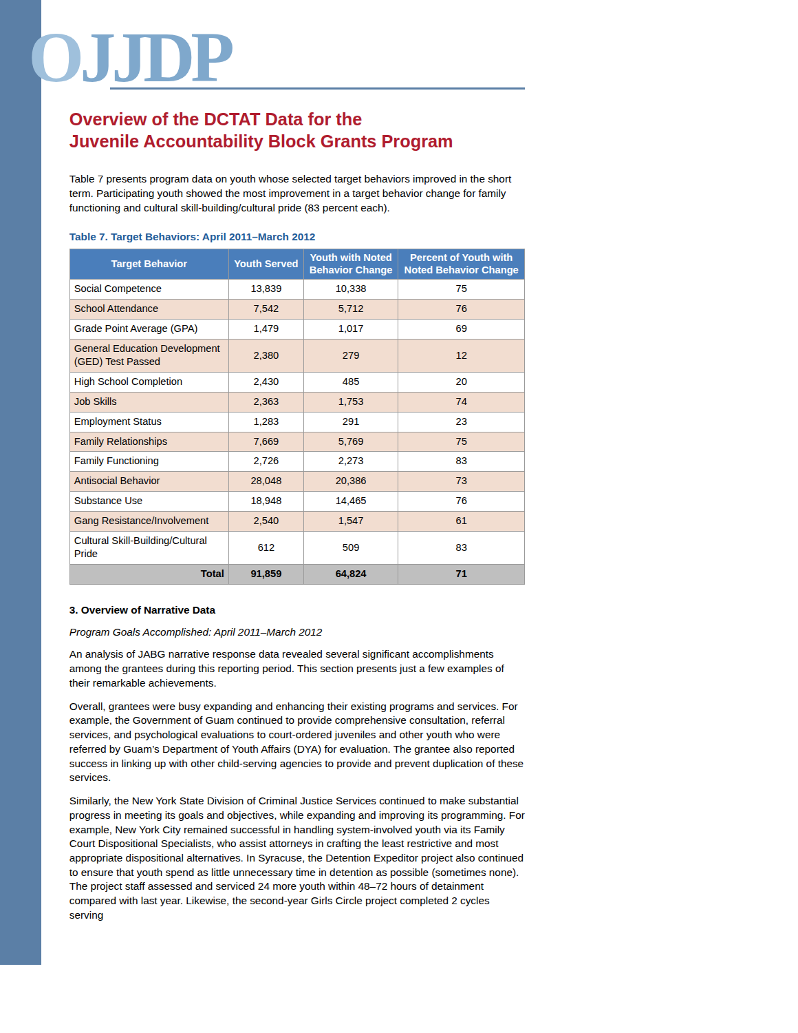OJJDP
Overview of the DCTAT Data for the
Juvenile Accountability Block Grants Program
Table 7 presents program data on youth whose selected target behaviors improved in the short term. Participating youth showed the most improvement in a target behavior change for family functioning and cultural skill-building/cultural pride (83 percent each).
Table 7. Target Behaviors: April 2011–March 2012
| Target Behavior | Youth Served | Youth with Noted Behavior Change | Percent of Youth with Noted Behavior Change |
| --- | --- | --- | --- |
| Social Competence | 13,839 | 10,338 | 75 |
| School Attendance | 7,542 | 5,712 | 76 |
| Grade Point Average (GPA) | 1,479 | 1,017 | 69 |
| General Education Development (GED) Test Passed | 2,380 | 279 | 12 |
| High School Completion | 2,430 | 485 | 20 |
| Job Skills | 2,363 | 1,753 | 74 |
| Employment Status | 1,283 | 291 | 23 |
| Family Relationships | 7,669 | 5,769 | 75 |
| Family Functioning | 2,726 | 2,273 | 83 |
| Antisocial Behavior | 28,048 | 20,386 | 73 |
| Substance Use | 18,948 | 14,465 | 76 |
| Gang Resistance/Involvement | 2,540 | 1,547 | 61 |
| Cultural Skill-Building/Cultural Pride | 612 | 509 | 83 |
| Total | 91,859 | 64,824 | 71 |
3. Overview of Narrative Data
Program Goals Accomplished: April 2011–March 2012
An analysis of JABG narrative response data revealed several significant accomplishments among the grantees during this reporting period. This section presents just a few examples of their remarkable achievements.
Overall, grantees were busy expanding and enhancing their existing programs and services. For example, the Government of Guam continued to provide comprehensive consultation, referral services, and psychological evaluations to court-ordered juveniles and other youth who were referred by Guam’s Department of Youth Affairs (DYA) for evaluation. The grantee also reported success in linking up with other child-serving agencies to provide and prevent duplication of these services.
Similarly, the New York State Division of Criminal Justice Services continued to make substantial progress in meeting its goals and objectives, while expanding and improving its programming. For example, New York City remained successful in handling system-involved youth via its Family Court Dispositional Specialists, who assist attorneys in crafting the least restrictive and most appropriate dispositional alternatives. In Syracuse, the Detention Expeditor project also continued to ensure that youth spend as little unnecessary time in detention as possible (sometimes none). The project staff assessed and serviced 24 more youth within 48–72 hours of detainment compared with last year. Likewise, the second-year Girls Circle project completed 2 cycles serving